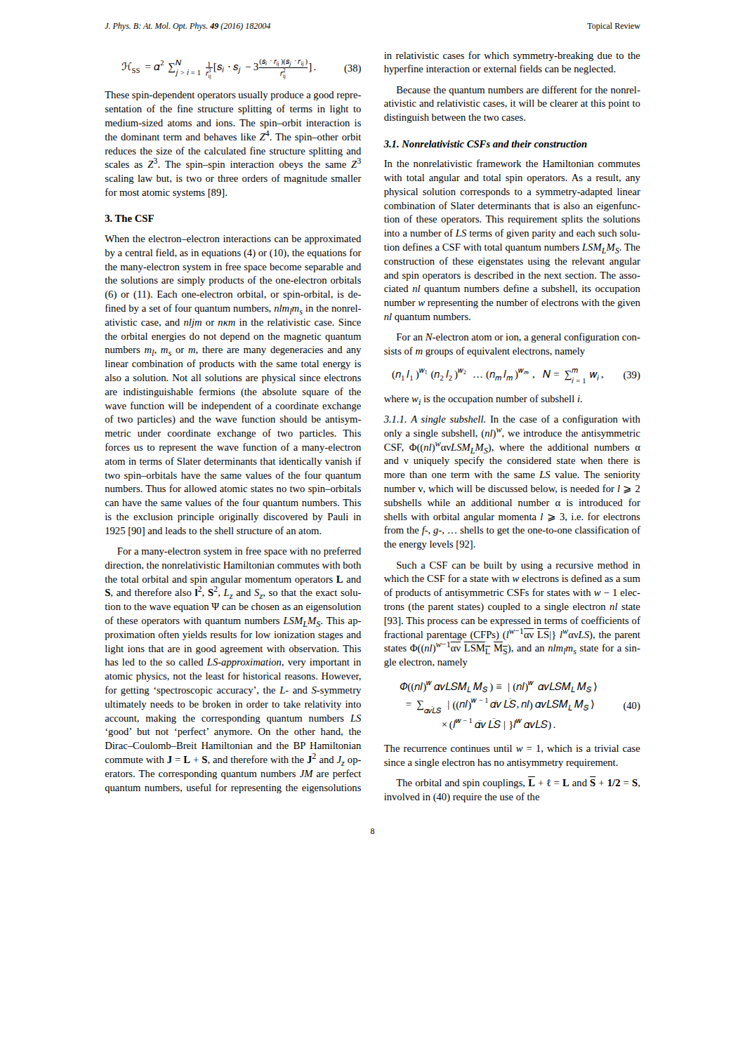J. Phys. B: At. Mol. Opt. Phys. 49 (2016) 182004
Topical Review
ℋSS = α2 ∑ j>i=1 N 1 rij3 [ si ⋅ sj − 3 (si⋅rij) (sj⋅rij) rij2 ] . (38)
These spin-dependent operators usually produce a good representation of the fine structure splitting of terms in light to medium-sized atoms and ions. The spin–orbit interaction is the dominant term and behaves like Z4. The spin–other orbit reduces the size of the calculated fine structure splitting and scales as Z3. The spin–spin interaction obeys the same Z3 scaling law but, is two or three orders of magnitude smaller for most atomic systems [89].
3. The CSF
When the electron–electron interactions can be approximated by a central field, as in equations (4) or (10), the equations for the many-electron system in free space become separable and the solutions are simply products of the one-electron orbitals (6) or (11). Each one-electron orbital, or spin-orbital, is defined by a set of four quantum numbers, nlmlms in the nonrelativistic case, and nljm or nκm in the relativistic case. Since the orbital energies do not depend on the magnetic quantum numbers ml, ms or m, there are many degeneracies and any linear combination of products with the same total energy is also a solution. Not all solutions are physical since electrons are indistinguishable fermions (the absolute square of the wave function will be independent of a coordinate exchange of two particles) and the wave function should be antisymmetric under coordinate exchange of two particles. This forces us to represent the wave function of a many-electron atom in terms of Slater determinants that identically vanish if two spin–orbitals have the same values of the four quantum numbers. Thus for allowed atomic states no two spin–orbitals can have the same values of the four quantum numbers. This is the exclusion principle originally discovered by Pauli in 1925 [90] and leads to the shell structure of an atom.
For a many-electron system in free space with no preferred direction, the nonrelativistic Hamiltonian commutes with both the total orbital and spin angular momentum operators L and S, and therefore also l2, S2, Lz and Sz, so that the exact solution to the wave equation Ψ can be chosen as an eigensolution of these operators with quantum numbers LSMLMS. This approximation often yields results for low ionization stages and light ions that are in good agreement with observation. This has led to the so called LS-approximation, very important in atomic physics, not the least for historical reasons. However, for getting ‘spectroscopic accuracy’, the L- and S-symmetry ultimately needs to be broken in order to take relativity into account, making the corresponding quantum numbers LS ‘good’ but not ‘perfect’ anymore. On the other hand, the Dirac–Coulomb–Breit Hamiltonian and the BP Hamiltonian commute with J = L + S, and therefore with the J2 and Jz operators. The corresponding quantum numbers JM are perfect quantum numbers, useful for representing the eigensolutions in relativistic cases for which symmetry-breaking due to the hyperfine interaction or external fields can be neglected.
Because the quantum numbers are different for the nonrelativistic and relativistic cases, it will be clearer at this point to distinguish between the two cases.
3.1. Nonrelativistic CSFs and their construction
In the nonrelativistic framework the Hamiltonian commutes with total angular and total spin operators. As a result, any physical solution corresponds to a symmetry-adapted linear combination of Slater determinants that is also an eigenfunction of these operators. This requirement splits the solutions into a number of LS terms of given parity and each such solution defines a CSF with total quantum numbers LSMLMS. The construction of these eigenstates using the relevant angular and spin operators is described in the next section. The associated nl quantum numbers define a subshell, its occupation number w representing the number of electrons with the given nl quantum numbers.
For an N-electron atom or ion, a general configuration consists of m groups of equivalent electrons, namely
(n1l1)w1 (n2l2)w2 … (nmlm)wm , N= ∑ i=1 m wi , (39)
where wi is the occupation number of subshell i.
3.1.1. A single subshell. In the case of a configuration with only a single subshell, (nl)w, we introduce the antisymmetric CSF, Φ((nl)wανLSMLMS), where the additional numbers α and ν uniquely specify the considered state when there is more than one term with the same LS value. The seniority number ν, which will be discussed below, is needed for l ⩾ 2 subshells while an additional number α is introduced for shells with orbital angular momenta l ⩾ 3, i.e. for electrons from the f-, g-, … shells to get the one-to-one classification of the energy levels [92].
Such a CSF can be built by using a recursive method in which the CSF for a state with w electrons is defined as a sum of products of antisymmetric CSFs for states with w − 1 electrons (the parent states) coupled to a single electron nl state [93]. This process can be expressed in terms of coefficients of fractional parentage (CFPs) (lw−1αν LS|} lwανLS), the parent states Φ((nl)w−1αν LSML MS), and an nlmlms state for a single electron, namely
Φ((nl)wανLSMLMS) ≡ |(nl)w ανLSMLMS⟩ = ∑ ανLS‾ | ((nl)w−1 αν‾ LS‾ , nl) ανLSMLMS⟩ × (lw−1 αν‾ LS‾ |} lwανLS) . (40)
The recurrence continues until w = 1, which is a trivial case since a single electron has no antisymmetry requirement.
The orbital and spin couplings, L + ℓ = L and S + 1/2 = S, involved in (40) require the use of the
8